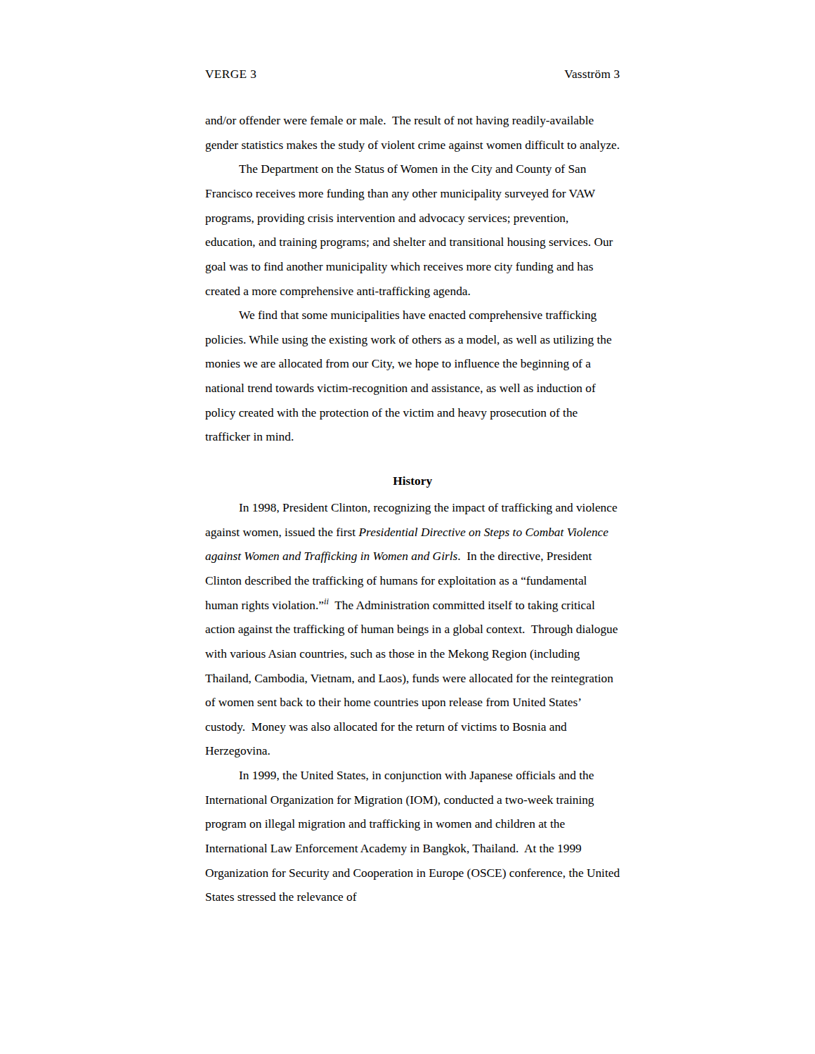VERGE 3 Vasström 3
and/or offender were female or male. The result of not having readily-available gender statistics makes the study of violent crime against women difficult to analyze.
The Department on the Status of Women in the City and County of San Francisco receives more funding than any other municipality surveyed for VAW programs, providing crisis intervention and advocacy services; prevention, education, and training programs; and shelter and transitional housing services. Our goal was to find another municipality which receives more city funding and has created a more comprehensive anti-trafficking agenda.
We find that some municipalities have enacted comprehensive trafficking policies. While using the existing work of others as a model, as well as utilizing the monies we are allocated from our City, we hope to influence the beginning of a national trend towards victim-recognition and assistance, as well as induction of policy created with the protection of the victim and heavy prosecution of the trafficker in mind.
History
In 1998, President Clinton, recognizing the impact of trafficking and violence against women, issued the first Presidential Directive on Steps to Combat Violence against Women and Trafficking in Women and Girls. In the directive, President Clinton described the trafficking of humans for exploitation as a “fundamental human rights violation.”ii The Administration committed itself to taking critical action against the trafficking of human beings in a global context. Through dialogue with various Asian countries, such as those in the Mekong Region (including Thailand, Cambodia, Vietnam, and Laos), funds were allocated for the reintegration of women sent back to their home countries upon release from United States’ custody. Money was also allocated for the return of victims to Bosnia and Herzegovina.
In 1999, the United States, in conjunction with Japanese officials and the International Organization for Migration (IOM), conducted a two-week training program on illegal migration and trafficking in women and children at the International Law Enforcement Academy in Bangkok, Thailand. At the 1999 Organization for Security and Cooperation in Europe (OSCE) conference, the United States stressed the relevance of